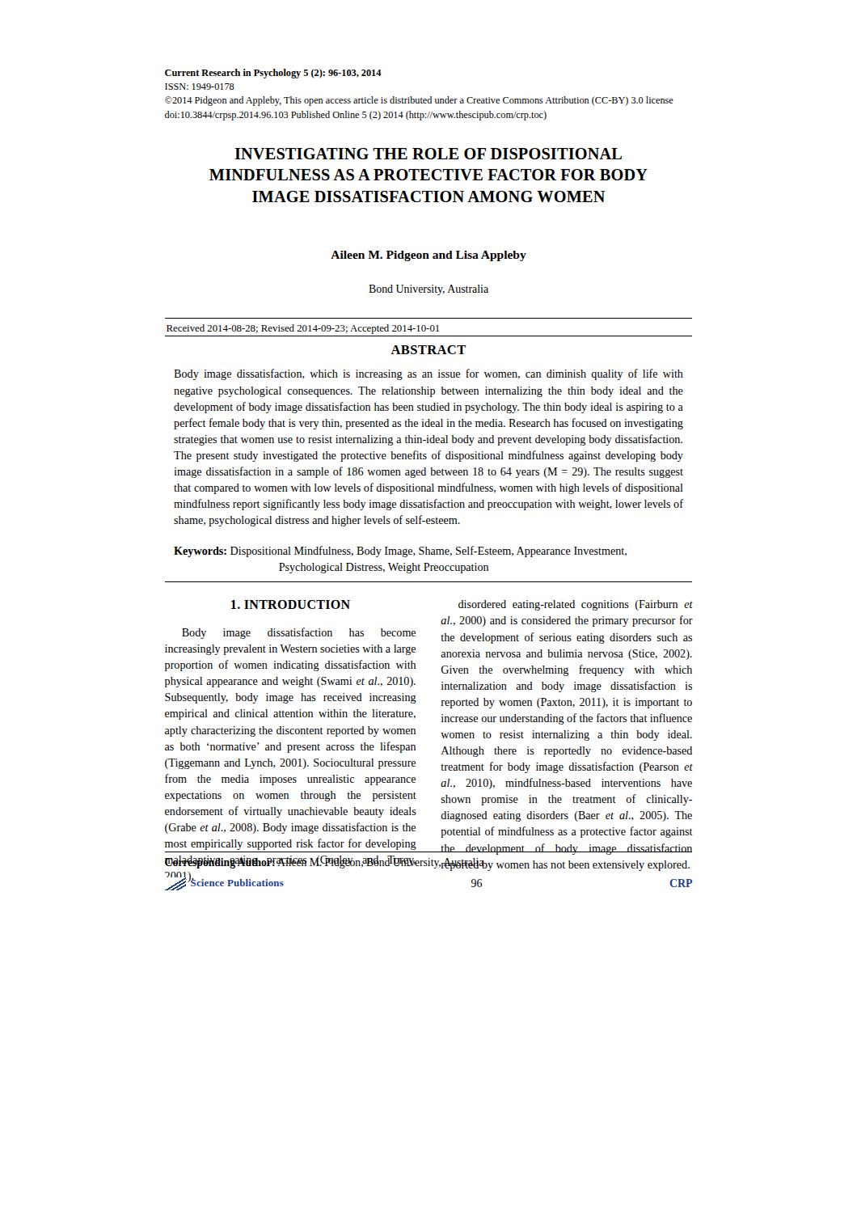Current Research in Psychology 5 (2): 96-103, 2014
ISSN: 1949-0178
©2014 Pidgeon and Appleby, This open access article is distributed under a Creative Commons Attribution (CC-BY) 3.0 license
doi:10.3844/crpsp.2014.96.103 Published Online 5 (2) 2014 (http://www.thescipub.com/crp.toc)
INVESTIGATING THE ROLE OF DISPOSITIONAL
MINDFULNESS AS A PROTECTIVE FACTOR FOR BODY
IMAGE DISSATISFACTION AMONG WOMEN
Aileen M. Pidgeon and Lisa Appleby
Bond University, Australia
Received 2014-08-28; Revised 2014-09-23; Accepted 2014-10-01
ABSTRACT
Body image dissatisfaction, which is increasing as an issue for women, can diminish quality of life with negative psychological consequences. The relationship between internalizing the thin body ideal and the development of body image dissatisfaction has been studied in psychology. The thin body ideal is aspiring to a perfect female body that is very thin, presented as the ideal in the media. Research has focused on investigating strategies that women use to resist internalizing a thin-ideal body and prevent developing body dissatisfaction. The present study investigated the protective benefits of dispositional mindfulness against developing body image dissatisfaction in a sample of 186 women aged between 18 to 64 years (M = 29). The results suggest that compared to women with low levels of dispositional mindfulness, women with high levels of dispositional mindfulness report significantly less body image dissatisfaction and preoccupation with weight, lower levels of shame, psychological distress and higher levels of self-esteem.
Keywords: Dispositional Mindfulness, Body Image, Shame, Self-Esteem, Appearance Investment, Psychological Distress, Weight Preoccupation
1. INTRODUCTION
Body image dissatisfaction has become increasingly prevalent in Western societies with a large proportion of women indicating dissatisfaction with physical appearance and weight (Swami et al., 2010). Subsequently, body image has received increasing empirical and clinical attention within the literature, aptly characterizing the discontent reported by women as both ‘normative’ and present across the lifespan (Tiggemann and Lynch, 2001). Sociocultural pressure from the media imposes unrealistic appearance expectations on women through the persistent endorsement of virtually unachievable beauty ideals (Grabe et al., 2008). Body image dissatisfaction is the most empirically supported risk factor for developing maladaptive eating practices (Cooley and Torey, 2001),
disordered eating-related cognitions (Fairburn et al., 2000) and is considered the primary precursor for the development of serious eating disorders such as anorexia nervosa and bulimia nervosa (Stice, 2002). Given the overwhelming frequency with which internalization and body image dissatisfaction is reported by women (Paxton, 2011), it is important to increase our understanding of the factors that influence women to resist internalizing a thin body ideal. Although there is reportedly no evidence-based treatment for body image dissatisfaction (Pearson et al., 2010), mindfulness-based interventions have shown promise in the treatment of clinically-diagnosed eating disorders (Baer et al., 2005). The potential of mindfulness as a protective factor against the development of body image dissatisfaction reported by women has not been extensively explored.
Corresponding Author: Aileen M. Pidgeon, Bond University, Australia
Science Publications
96
CRP